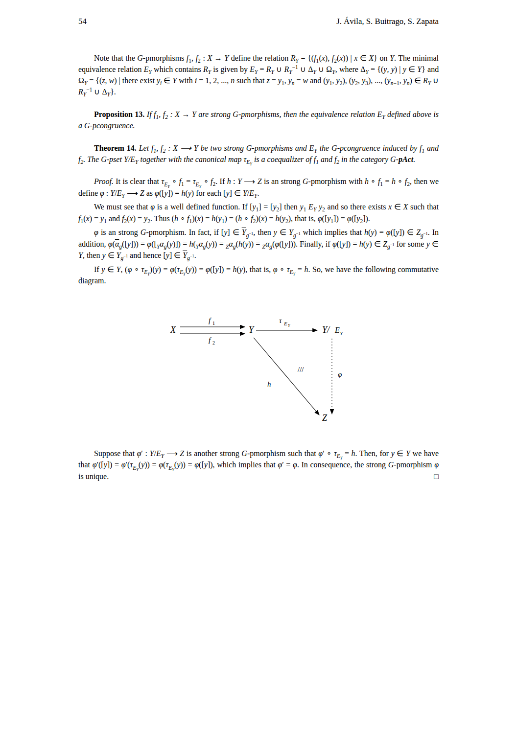54 J. Ávila, S. Buitrago, S. Zapata
Note that the G-pmorphisms f1, f2 : X → Y define the relation RY = {(f1(x), f2(x)) | x ∈ X} on Y. The minimal equivalence relation EY which contains RY is given by EY = RY ∪ RY−1 ∪ ΔY ∪ ΩY, where ΔY = {(y, y) | y ∈ Y} and ΩY = {(z, w) | there exist yi ∈ Y with i = 1, 2, ..., n such that z = y1, yn = w and (y1, y2), (y2, y3), ..., (yn−1, yn) ∈ RY ∪ RY−1 ∪ ΔY}.
Proposition 13. If f1, f2 : X → Y are strong G-pmorphisms, then the equivalence relation EY defined above is a G-pcongruence.
Theorem 14. Let f1, f2 : X ⟶ Y be two strong G-pmorphisms and EY the G-pcongruence induced by f1 and f2. The G-pset Y/EY together with the canonical map τEY is a coequalizer of f1 and f2 in the category G-pAct.
Proof. It is clear that τEY ∘ f1 = τEY ∘ f2. If h : Y ⟶ Z is an strong G-pmorphism with h ∘ f1 = h ∘ f2, then we define φ : Y/EY ⟶ Z as φ([y]) = h(y) for each [y] ∈ Y/EY.
We must see that φ is a well defined function. If [y1] = [y2] then y1 EY y2 and so there exists x ∈ X such that f1(x) = y1 and f2(x) = y2. Thus (h ∘ f1)(x) = h(y1) = (h ∘ f2)(x) = h(y2), that is, φ([y1]) = φ([y2]).
φ is an strong G-pmorphism. In fact, if [y] ∈ Yg−1, then y ∈ Yg−1 which implies that h(y) = φ([y]) ∈ Zg−1. In addition, φ(αg([y])) = φ([Yαg(y)]) = h(Yαg(y)) = Zαg(h(y)) = Zαg(φ([y])). Finally, if φ([y]) = h(y) ∈ Zg−1 for some y ∈ Y, then y ∈ Yg−1 and hence [y] ∈ Yg−1.
If y ∈ Y, (φ ∘ τEY)(y) = φ(τEY(y)) = φ([y]) = h(y), that is, φ ∘ τEY = h. So, we have the following commutative diagram.
X Y Y/ E Y Z f 1 f 2 τ E Y h φ ///
Suppose that φ′ : Y/EY ⟶ Z is another strong G-pmorphism such that φ′ ∘ τEY = h. Then, for y ∈ Y we have that φ′([y]) = φ′(τEY(y)) = φ(τEY(y)) = φ([y]), which implies that φ′ = φ. In consequence, the strong G-pmorphism φ is unique.□